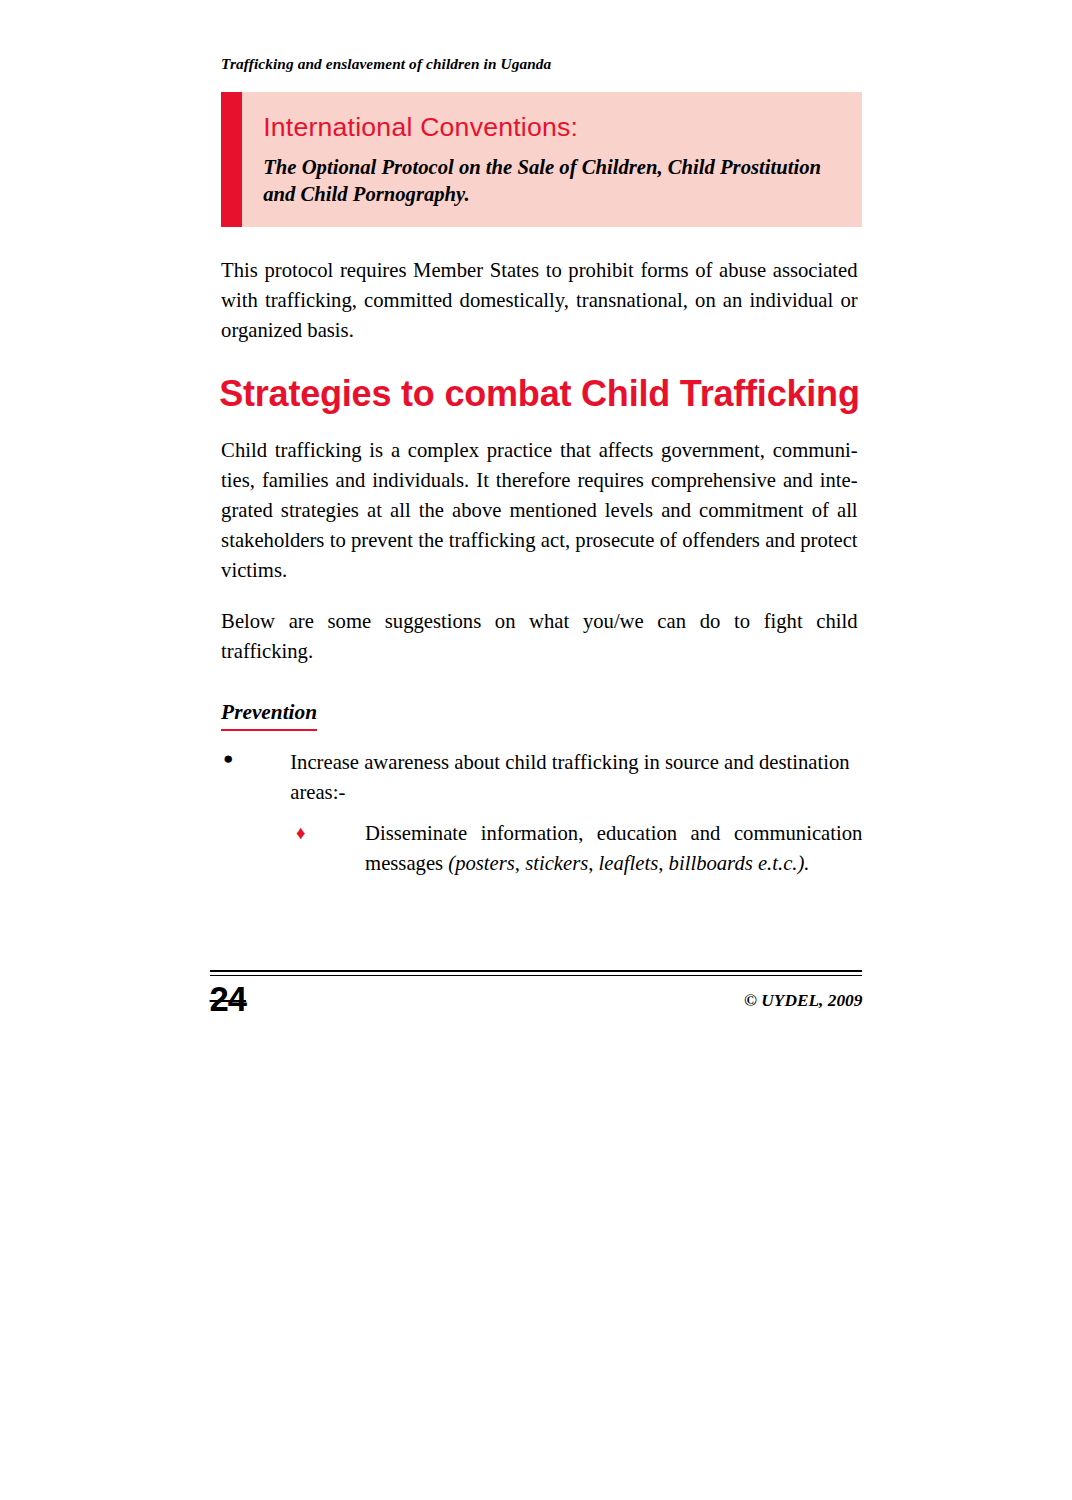Trafficking and enslavement of children in Uganda
International Conventions:
The Optional Protocol on the Sale of Children, Child Prostitution and Child Pornography.
This protocol requires Member States to prohibit forms of abuse associated with trafficking, committed domestically, transnational, on an individual or organized basis.
Strategies to combat Child Trafficking
Child trafficking is a complex practice that affects government, communities, families and individuals. It therefore requires comprehensive and integrated strategies at all the above mentioned levels and commitment of all stakeholders to prevent the trafficking act, prosecute of offenders and protect victims.
Below are some suggestions on what you/we can do to fight child trafficking.
Prevention
Increase awareness about child trafficking in source and destination areas:-
Disseminate information, education and communication messages (posters, stickers, leaflets, billboards e.t.c.).
24
© UYDEL, 2009